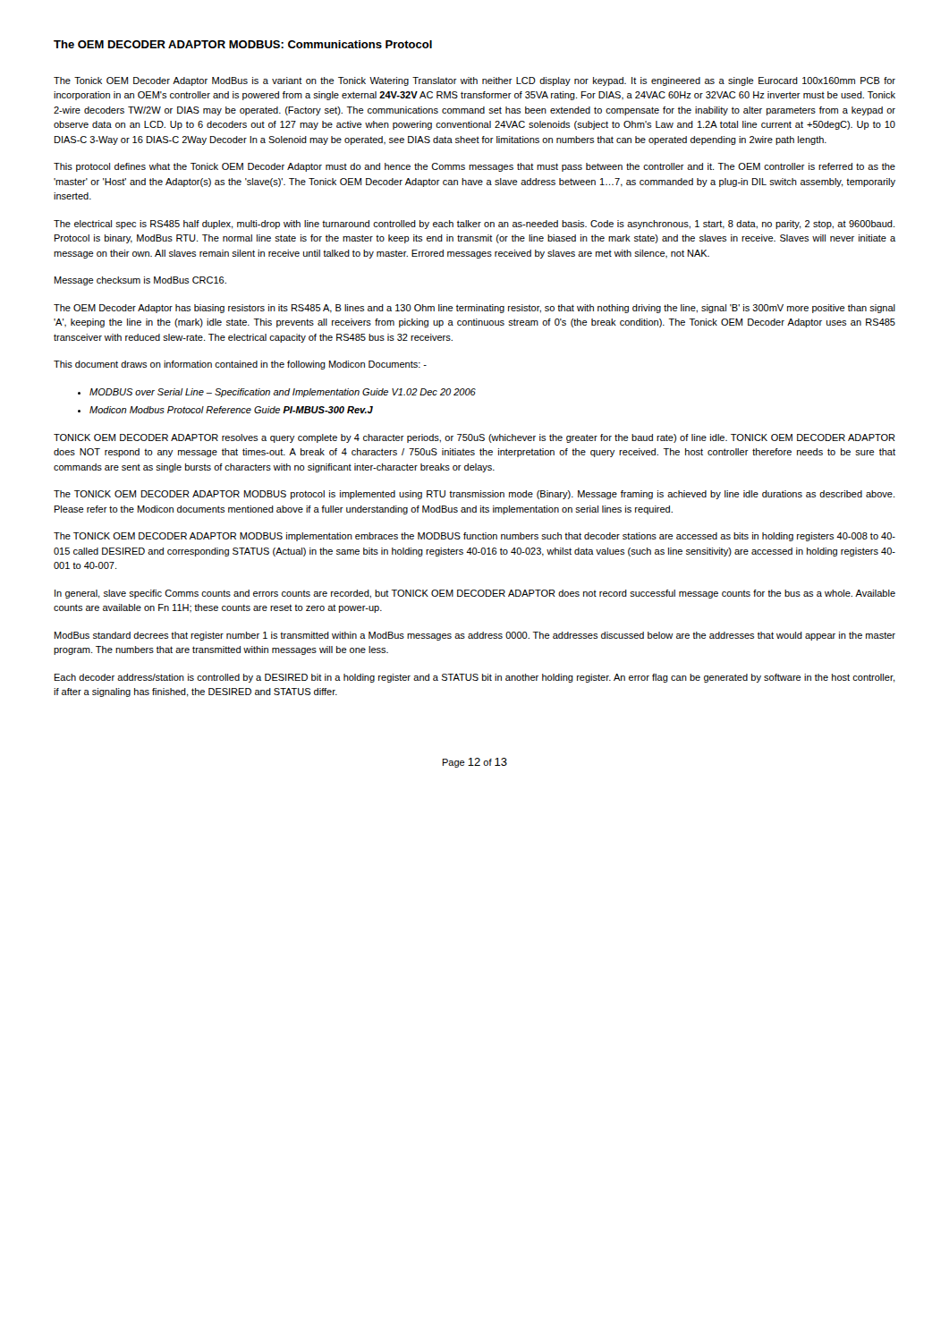The OEM DECODER ADAPTOR MODBUS: Communications Protocol
The Tonick OEM Decoder Adaptor ModBus is a variant on the Tonick Watering Translator with neither LCD display nor keypad. It is engineered as a single Eurocard 100x160mm PCB for incorporation in an OEM's controller and is powered from a single external 24V-32V AC RMS transformer of 35VA rating. For DIAS, a 24VAC 60Hz or 32VAC 60 Hz inverter must be used. Tonick 2-wire decoders TW/2W or DIAS may be operated. (Factory set). The communications command set has been extended to compensate for the inability to alter parameters from a keypad or observe data on an LCD. Up to 6 decoders out of 127 may be active when powering conventional 24VAC solenoids (subject to Ohm's Law and 1.2A total line current at +50degC). Up to 10 DIAS-C 3-Way or 16 DIAS-C 2Way Decoder In a Solenoid may be operated, see DIAS data sheet for limitations on numbers that can be operated depending in 2wire path length.
This protocol defines what the Tonick OEM Decoder Adaptor must do and hence the Comms messages that must pass between the controller and it. The OEM controller is referred to as the 'master' or 'Host' and the Adaptor(s) as the 'slave(s)'. The Tonick OEM Decoder Adaptor can have a slave address between 1…7, as commanded by a plug-in DIL switch assembly, temporarily inserted.
The electrical spec is RS485 half duplex, multi-drop with line turnaround controlled by each talker on an as-needed basis. Code is asynchronous, 1 start, 8 data, no parity, 2 stop, at 9600baud. Protocol is binary, ModBus RTU. The normal line state is for the master to keep its end in transmit (or the line biased in the mark state) and the slaves in receive. Slaves will never initiate a message on their own. All slaves remain silent in receive until talked to by master. Errored messages received by slaves are met with silence, not NAK.
Message checksum is ModBus CRC16.
The OEM Decoder Adaptor has biasing resistors in its RS485 A, B lines and a 130 Ohm line terminating resistor, so that with nothing driving the line, signal 'B' is 300mV more positive than signal 'A', keeping the line in the (mark) idle state. This prevents all receivers from picking up a continuous stream of 0's (the break condition). The Tonick OEM Decoder Adaptor uses an RS485 transceiver with reduced slew-rate. The electrical capacity of the RS485 bus is 32 receivers.
This document draws on information contained in the following Modicon Documents: -
MODBUS over Serial Line – Specification and Implementation Guide V1.02 Dec 20 2006
Modicon Modbus Protocol Reference Guide PI-MBUS-300 Rev.J
TONICK OEM DECODER ADAPTOR resolves a query complete by 4 character periods, or 750uS (whichever is the greater for the baud rate) of line idle. TONICK OEM DECODER ADAPTOR does NOT respond to any message that times-out. A break of 4 characters / 750uS initiates the interpretation of the query received. The host controller therefore needs to be sure that commands are sent as single bursts of characters with no significant inter-character breaks or delays.
The TONICK OEM DECODER ADAPTOR MODBUS protocol is implemented using RTU transmission mode (Binary). Message framing is achieved by line idle durations as described above. Please refer to the Modicon documents mentioned above if a fuller understanding of ModBus and its implementation on serial lines is required.
The TONICK OEM DECODER ADAPTOR MODBUS implementation embraces the MODBUS function numbers such that decoder stations are accessed as bits in holding registers 40-008 to 40-015 called DESIRED and corresponding STATUS (Actual) in the same bits in holding registers 40-016 to 40-023, whilst data values (such as line sensitivity) are accessed in holding registers 40-001 to 40-007.
In general, slave specific Comms counts and errors counts are recorded, but TONICK OEM DECODER ADAPTOR does not record successful message counts for the bus as a whole. Available counts are available on Fn 11H; these counts are reset to zero at power-up.
ModBus standard decrees that register number 1 is transmitted within a ModBus messages as address 0000. The addresses discussed below are the addresses that would appear in the master program. The numbers that are transmitted within messages will be one less.
Each decoder address/station is controlled by a DESIRED bit in a holding register and a STATUS bit in another holding register. An error flag can be generated by software in the host controller, if after a signaling has finished, the DESIRED and STATUS differ.
Page 12 of 13